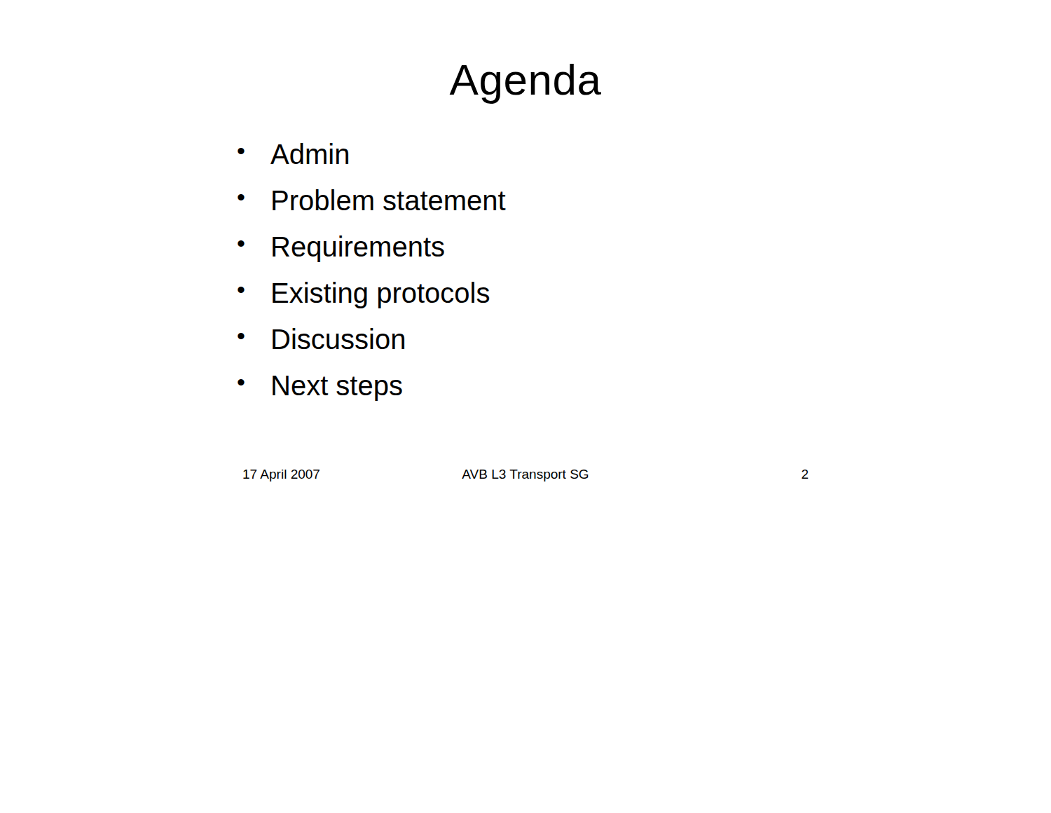Agenda
Admin
Problem statement
Requirements
Existing protocols
Discussion
Next steps
17 April 2007 AVB L3 Transport SG 2